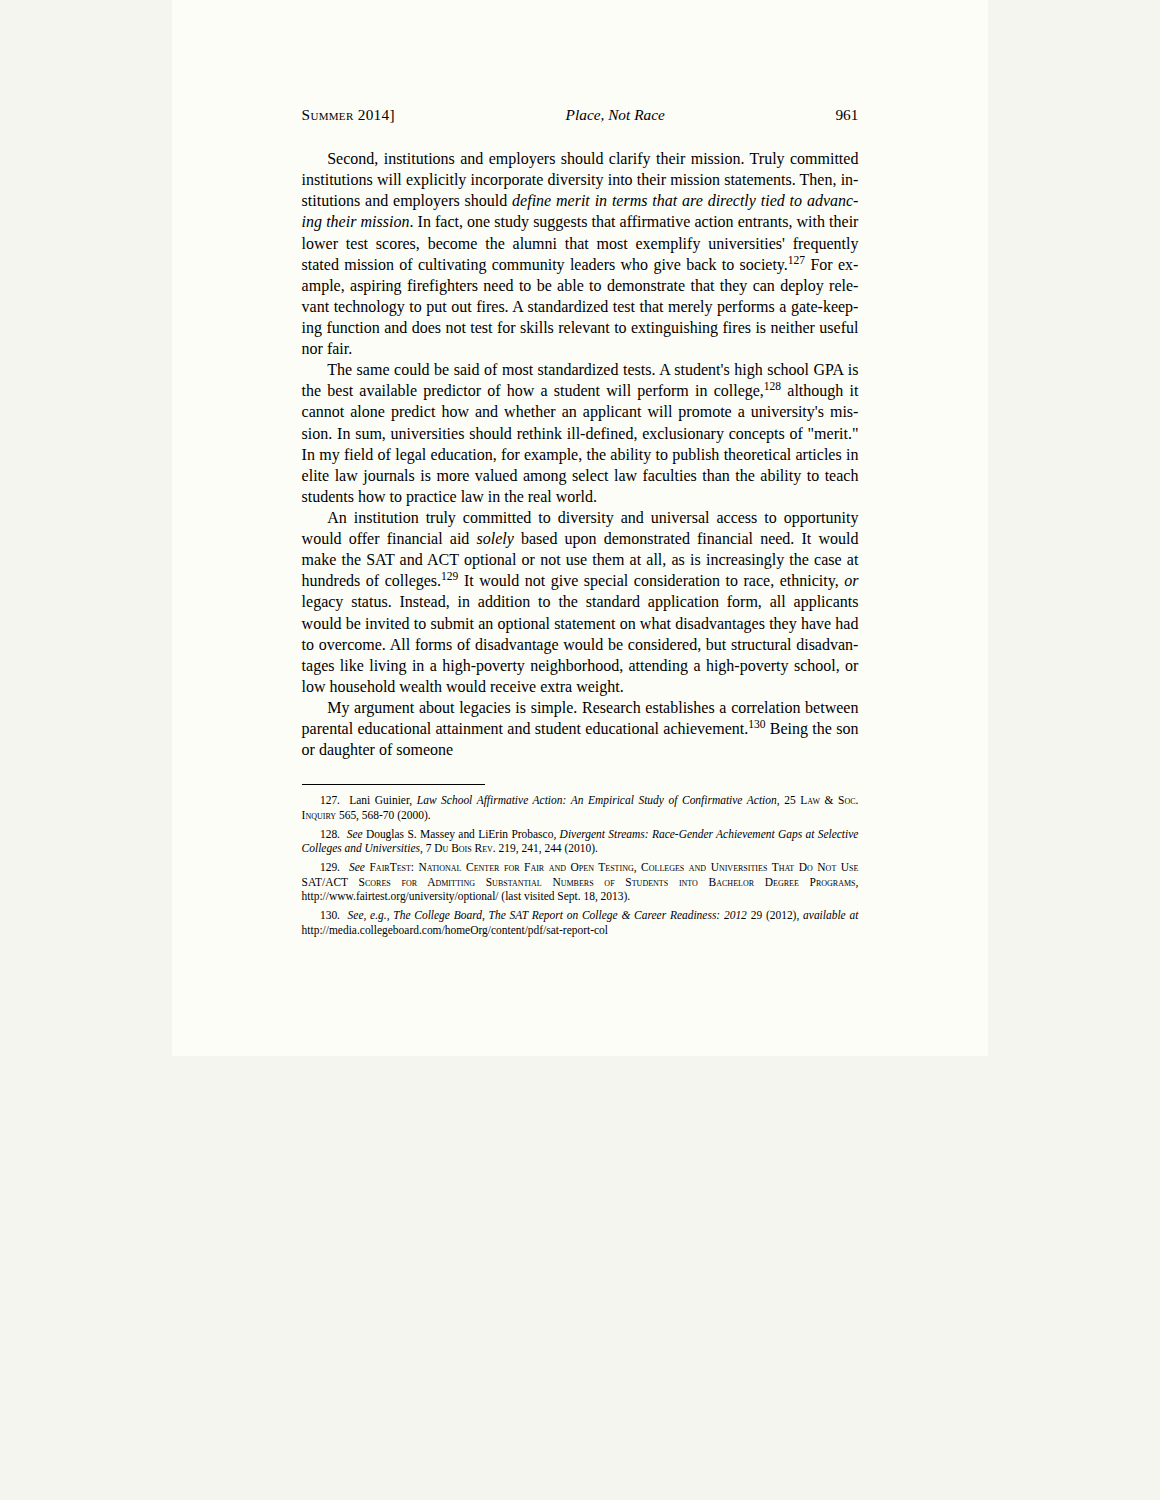Summer 2014] Place, Not Race 961
Second, institutions and employers should clarify their mission. Truly committed institutions will explicitly incorporate diversity into their mission statements. Then, institutions and employers should define merit in terms that are directly tied to advancing their mission. In fact, one study suggests that affirmative action entrants, with their lower test scores, become the alumni that most exemplify universities' frequently stated mission of cultivating community leaders who give back to society.127 For example, aspiring firefighters need to be able to demonstrate that they can deploy relevant technology to put out fires. A standardized test that merely performs a gate-keeping function and does not test for skills relevant to extinguishing fires is neither useful nor fair.
The same could be said of most standardized tests. A student's high school GPA is the best available predictor of how a student will perform in college,128 although it cannot alone predict how and whether an applicant will promote a university's mission. In sum, universities should rethink ill-defined, exclusionary concepts of "merit." In my field of legal education, for example, the ability to publish theoretical articles in elite law journals is more valued among select law faculties than the ability to teach students how to practice law in the real world.
An institution truly committed to diversity and universal access to opportunity would offer financial aid solely based upon demonstrated financial need. It would make the SAT and ACT optional or not use them at all, as is increasingly the case at hundreds of colleges.129 It would not give special consideration to race, ethnicity, or legacy status. Instead, in addition to the standard application form, all applicants would be invited to submit an optional statement on what disadvantages they have had to overcome. All forms of disadvantage would be considered, but structural disadvantages like living in a high-poverty neighborhood, attending a high-poverty school, or low household wealth would receive extra weight.
My argument about legacies is simple. Research establishes a correlation between parental educational attainment and student educational achievement.130 Being the son or daughter of someone
127. Lani Guinier, Law School Affirmative Action: An Empirical Study of Confirmative Action, 25 Law & Soc. Inquiry 565, 568-70 (2000).
128. See Douglas S. Massey and LiErin Probasco, Divergent Streams: Race-Gender Achievement Gaps at Selective Colleges and Universities, 7 Du Bois Rev. 219, 241, 244 (2010).
129. See FairTest: National Center for Fair and Open Testing, Colleges and Universities That Do Not Use SAT/ACT Scores for Admitting Substantial Numbers of Students into Bachelor Degree Programs, http://www.fairtest.org/university/optional/ (last visited Sept. 18, 2013).
130. See, e.g., The College Board, The SAT Report on College & Career Readiness: 2012 29 (2012), available at http://media.collegeboard.com/homeOrg/content/pdf/sat-report-col